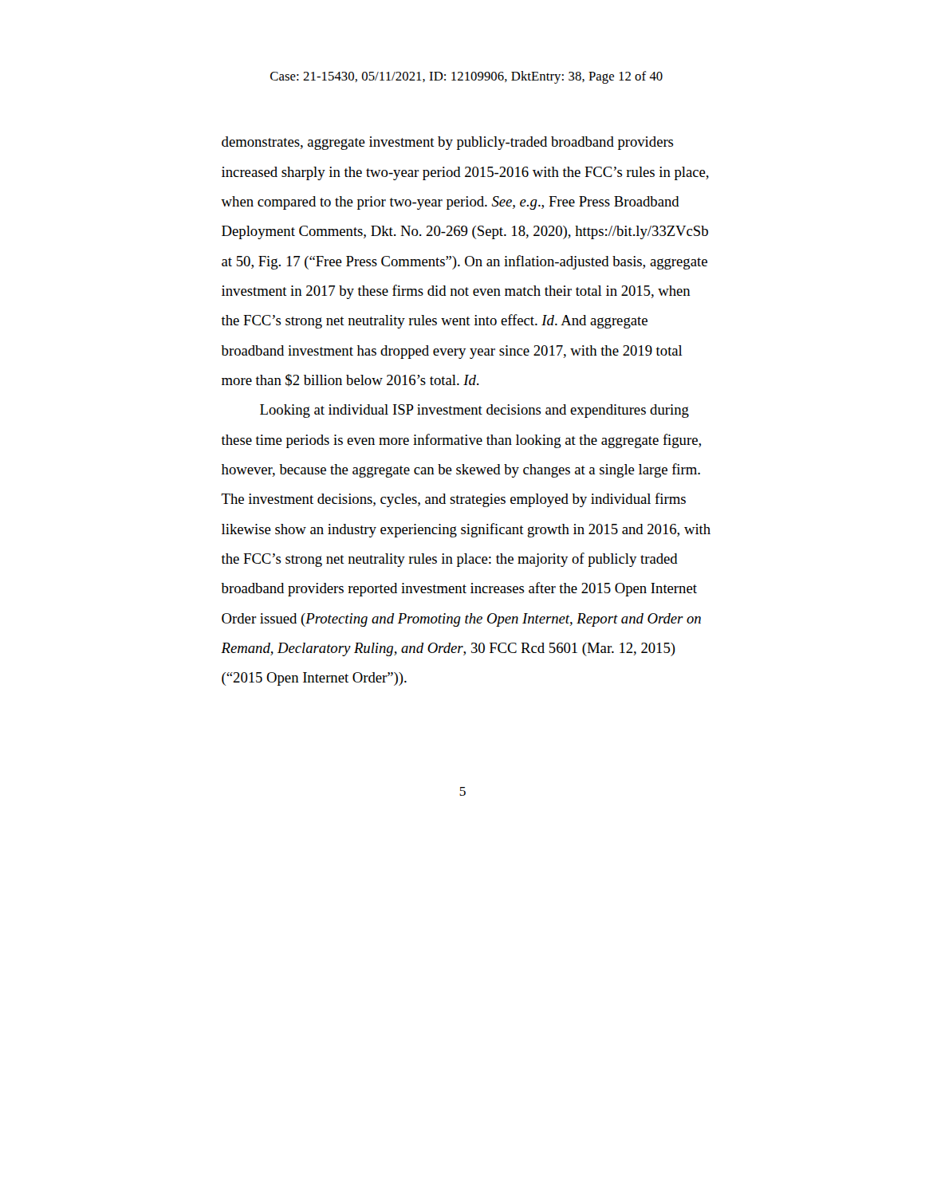Case: 21-15430, 05/11/2021, ID: 12109906, DktEntry: 38, Page 12 of 40
demonstrates, aggregate investment by publicly-traded broadband providers increased sharply in the two-year period 2015-2016 with the FCC’s rules in place, when compared to the prior two-year period. See, e.g., Free Press Broadband Deployment Comments, Dkt. No. 20-269 (Sept. 18, 2020), https://bit.ly/33ZVcSb at 50, Fig. 17 (“Free Press Comments”). On an inflation-adjusted basis, aggregate investment in 2017 by these firms did not even match their total in 2015, when the FCC’s strong net neutrality rules went into effect. Id. And aggregate broadband investment has dropped every year since 2017, with the 2019 total more than $2 billion below 2016’s total. Id.
Looking at individual ISP investment decisions and expenditures during these time periods is even more informative than looking at the aggregate figure, however, because the aggregate can be skewed by changes at a single large firm. The investment decisions, cycles, and strategies employed by individual firms likewise show an industry experiencing significant growth in 2015 and 2016, with the FCC’s strong net neutrality rules in place: the majority of publicly traded broadband providers reported investment increases after the 2015 Open Internet Order issued (Protecting and Promoting the Open Internet, Report and Order on Remand, Declaratory Ruling, and Order, 30 FCC Rcd 5601 (Mar. 12, 2015) (“2015 Open Internet Order”)).
5